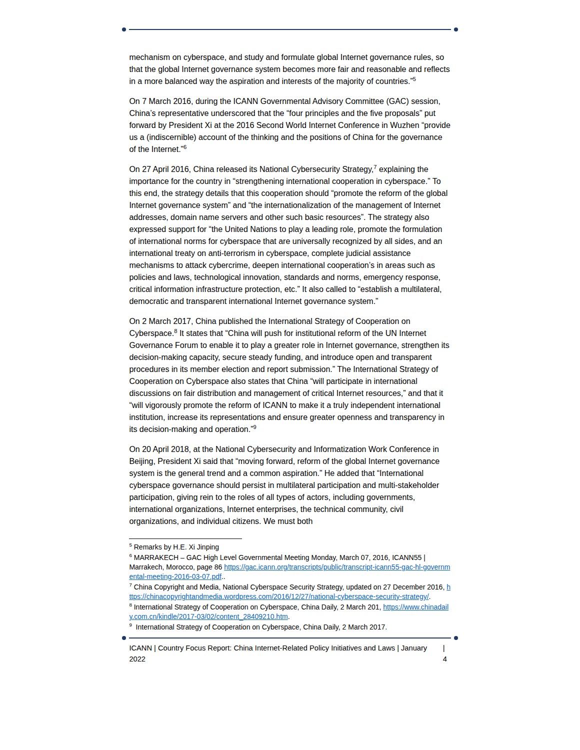mechanism on cyberspace, and study and formulate global Internet governance rules, so that the global Internet governance system becomes more fair and reasonable and reflects in a more balanced way the aspiration and interests of the majority of countries.”5
On 7 March 2016, during the ICANN Governmental Advisory Committee (GAC) session, China’s representative underscored that the “four principles and the five proposals” put forward by President Xi at the 2016 Second World Internet Conference in Wuzhen “provide us a (indiscernible) account of the thinking and the positions of China for the governance of the Internet.”6
On 27 April 2016, China released its National Cybersecurity Strategy,7 explaining the importance for the country in “strengthening international cooperation in cyberspace.” To this end, the strategy details that this cooperation should “promote the reform of the global Internet governance system” and “the internationalization of the management of Internet addresses, domain name servers and other such basic resources”. The strategy also expressed support for “the United Nations to play a leading role, promote the formulation of international norms for cyberspace that are universally recognized by all sides, and an international treaty on anti-terrorism in cyberspace, complete judicial assistance mechanisms to attack cybercrime, deepen international cooperation’s in areas such as policies and laws, technological innovation, standards and norms, emergency response, critical information infrastructure protection, etc.” It also called to “establish a multilateral, democratic and transparent international Internet governance system.”
On 2 March 2017, China published the International Strategy of Cooperation on Cyberspace.8 It states that “China will push for institutional reform of the UN Internet Governance Forum to enable it to play a greater role in Internet governance, strengthen its decision-making capacity, secure steady funding, and introduce open and transparent procedures in its member election and report submission.” The International Strategy of Cooperation on Cyberspace also states that China “will participate in international discussions on fair distribution and management of critical Internet resources,” and that it “will vigorously promote the reform of ICANN to make it a truly independent international institution, increase its representations and ensure greater openness and transparency in its decision-making and operation.”9
On 20 April 2018, at the National Cybersecurity and Informatization Work Conference in Beijing, President Xi said that “moving forward, reform of the global Internet governance system is the general trend and a common aspiration.” He added that “International cyberspace governance should persist in multilateral participation and multi-stakeholder participation, giving rein to the roles of all types of actors, including governments, international organizations, Internet enterprises, the technical community, civil organizations, and individual citizens. We must both
5 Remarks by H.E. Xi Jinping
6 MARRAKECH – GAC High Level Governmental Meeting Monday, March 07, 2016, ICANN55 | Marrakech, Morocco, page 86 https://gac.icann.org/transcripts/public/transcript-icann55-gac-hl-governmental-meeting-2016-03-07.pdf..
7 China Copyright and Media, National Cyberspace Security Strategy, updated on 27 December 2016, https://chinacopyrightandmedia.wordpress.com/2016/12/27/national-cyberspace-security-strategy/.
8 International Strategy of Cooperation on Cyberspace, China Daily, 2 March 201, https://www.chinadaily.com.cn/kindle/2017-03/02/content_28409210.htm.
9 International Strategy of Cooperation on Cyberspace, China Daily, 2 March 2017.
ICANN | Country Focus Report: China Internet-Related Policy Initiatives and Laws | January 2022 | 4